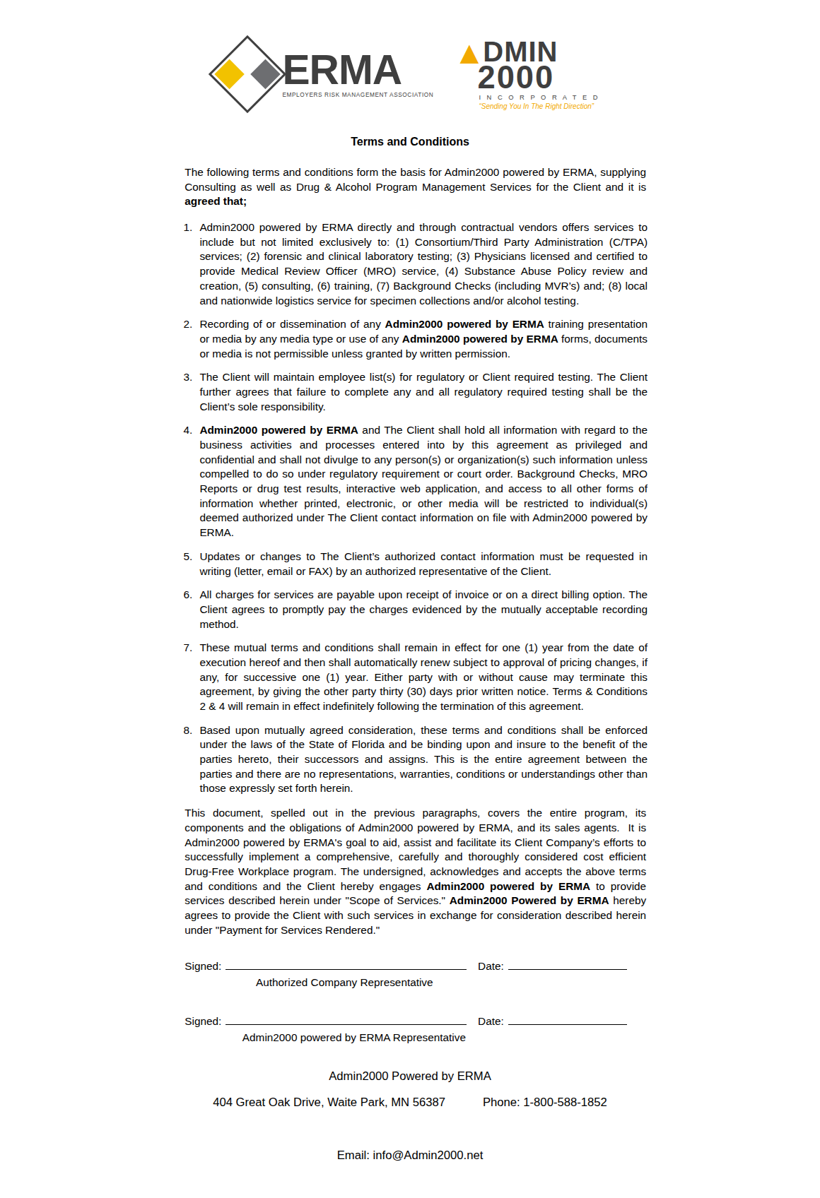ERMA
EMPLOYERS RISK MANAGEMENT ASSOCIATION
▲DMIN
2000
I N C O R P O R A T E D
“Sending You In The Right Direction”
Terms and Conditions
The following terms and conditions form the basis for Admin2000 powered by ERMA, supplying Consulting as well as Drug & Alcohol Program Management Services for the Client and it is agreed that;
Admin2000 powered by ERMA directly and through contractual vendors offers services to include but not limited exclusively to: (1) Consortium/Third Party Administration (C/TPA) services; (2) forensic and clinical laboratory testing; (3) Physicians licensed and certified to provide Medical Review Officer (MRO) service, (4) Substance Abuse Policy review and creation, (5) consulting, (6) training, (7) Background Checks (including MVR’s) and; (8) local and nationwide logistics service for specimen collections and/or alcohol testing.
Recording of or dissemination of any Admin2000 powered by ERMA training presentation or media by any media type or use of any Admin2000 powered by ERMA forms, documents or media is not permissible unless granted by written permission.
The Client will maintain employee list(s) for regulatory or Client required testing. The Client further agrees that failure to complete any and all regulatory required testing shall be the Client’s sole responsibility.
Admin2000 powered by ERMA and The Client shall hold all information with regard to the business activities and processes entered into by this agreement as privileged and confidential and shall not divulge to any person(s) or organization(s) such information unless compelled to do so under regulatory requirement or court order. Background Checks, MRO Reports or drug test results, interactive web application, and access to all other forms of information whether printed, electronic, or other media will be restricted to individual(s) deemed authorized under The Client contact information on file with Admin2000 powered by ERMA.
Updates or changes to The Client’s authorized contact information must be requested in writing (letter, email or FAX) by an authorized representative of the Client.
All charges for services are payable upon receipt of invoice or on a direct billing option. The Client agrees to promptly pay the charges evidenced by the mutually acceptable recording method.
These mutual terms and conditions shall remain in effect for one (1) year from the date of execution hereof and then shall automatically renew subject to approval of pricing changes, if any, for successive one (1) year. Either party with or without cause may terminate this agreement, by giving the other party thirty (30) days prior written notice. Terms & Conditions 2 & 4 will remain in effect indefinitely following the termination of this agreement.
Based upon mutually agreed consideration, these terms and conditions shall be enforced under the laws of the State of Florida and be binding upon and insure to the benefit of the parties hereto, their successors and assigns. This is the entire agreement between the parties and there are no representations, warranties, conditions or understandings other than those expressly set forth herein.
This document, spelled out in the previous paragraphs, covers the entire program, its components and the obligations of Admin2000 powered by ERMA, and its sales agents. It is Admin2000 powered by ERMA's goal to aid, assist and facilitate its Client Company’s efforts to successfully implement a comprehensive, carefully and thoroughly considered cost efficient Drug-Free Workplace program. The undersigned, acknowledges and accepts the above terms and conditions and the Client hereby engages Admin2000 powered by ERMA to provide services described herein under "Scope of Services." Admin2000 Powered by ERMA hereby agrees to provide the Client with such services in exchange for consideration described herein under "Payment for Services Rendered."
Signed: Date:
Authorized Company Representative
Signed: Date:
Admin2000 powered by ERMA Representative
Admin2000 Powered by ERMA
404 Great Oak Drive, Waite Park, MN 56387 Phone: 1-800-588-1852 Email: info@Admin2000.net